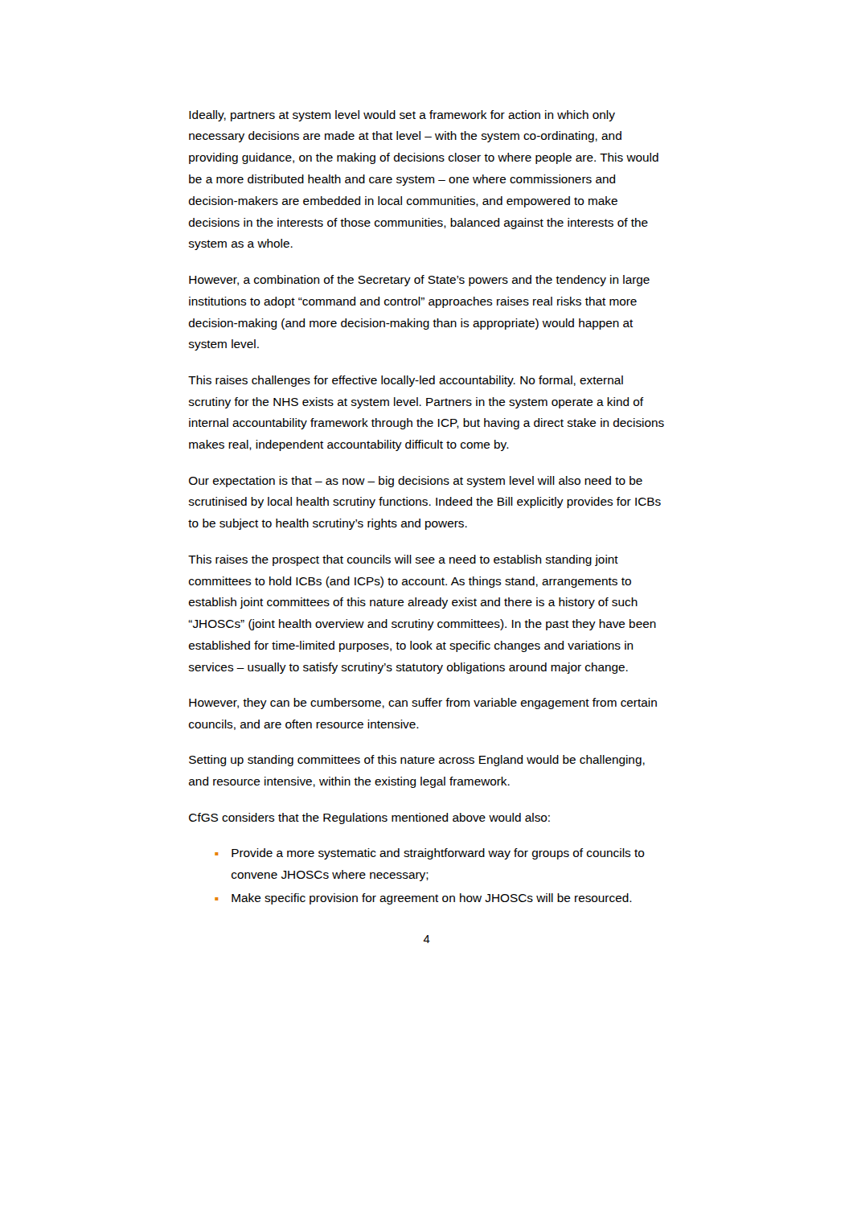Ideally, partners at system level would set a framework for action in which only necessary decisions are made at that level – with the system co-ordinating, and providing guidance, on the making of decisions closer to where people are. This would be a more distributed health and care system – one where commissioners and decision-makers are embedded in local communities, and empowered to make decisions in the interests of those communities, balanced against the interests of the system as a whole.
However, a combination of the Secretary of State’s powers and the tendency in large institutions to adopt “command and control” approaches raises real risks that more decision-making (and more decision-making than is appropriate) would happen at system level.
This raises challenges for effective locally-led accountability. No formal, external scrutiny for the NHS exists at system level. Partners in the system operate a kind of internal accountability framework through the ICP, but having a direct stake in decisions makes real, independent accountability difficult to come by.
Our expectation is that – as now – big decisions at system level will also need to be scrutinised by local health scrutiny functions. Indeed the Bill explicitly provides for ICBs to be subject to health scrutiny’s rights and powers.
This raises the prospect that councils will see a need to establish standing joint committees to hold ICBs (and ICPs) to account. As things stand, arrangements to establish joint committees of this nature already exist and there is a history of such “JHOSCs” (joint health overview and scrutiny committees). In the past they have been established for time-limited purposes, to look at specific changes and variations in services – usually to satisfy scrutiny’s statutory obligations around major change.
However, they can be cumbersome, can suffer from variable engagement from certain councils, and are often resource intensive.
Setting up standing committees of this nature across England would be challenging, and resource intensive, within the existing legal framework.
CfGS considers that the Regulations mentioned above would also:
Provide a more systematic and straightforward way for groups of councils to convene JHOSCs where necessary;
Make specific provision for agreement on how JHOSCs will be resourced.
4